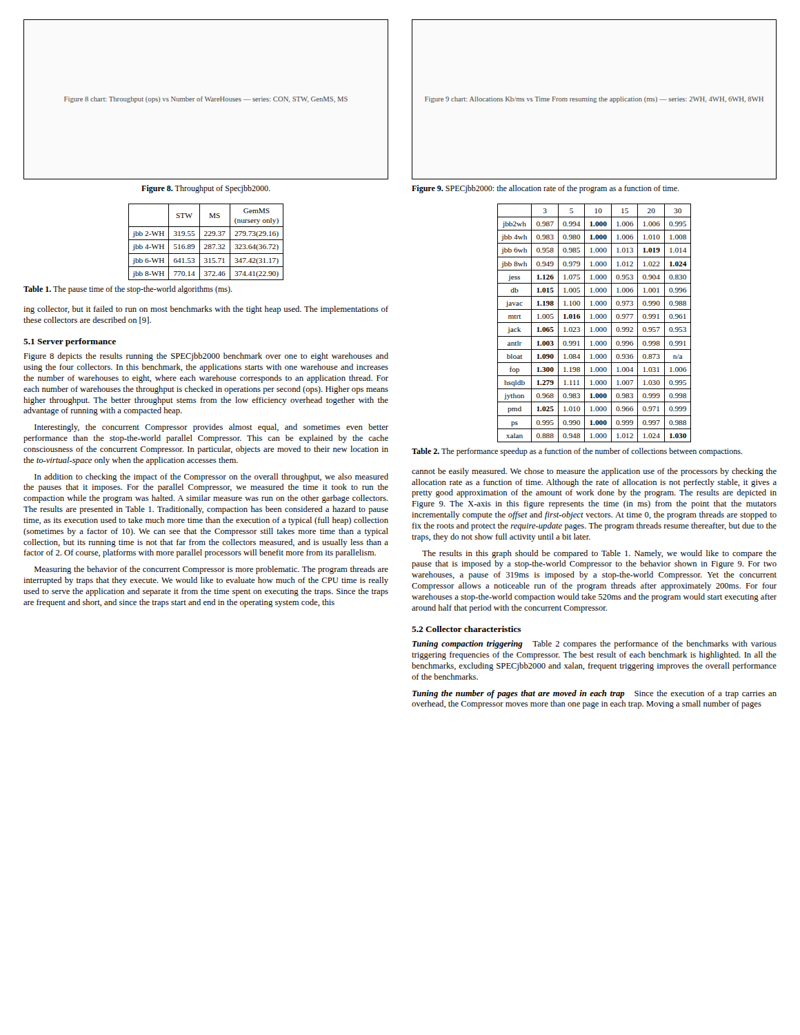Figure 8 chart: Throughput (ops) vs Number of WareHouses — series: CON, STW, GenMS, MS
Figure 8. Throughput of Specjbb2000.
| | STW | MS | GemMS (nursery only) |
| --- | --- | --- | --- |
| jbb 2-WH | 319.55 | 229.37 | 279.73(29.16) |
| jbb 4-WH | 516.89 | 287.32 | 323.64(36.72) |
| jbb 6-WH | 641.53 | 315.71 | 347.42(31.17) |
| jbb 8-WH | 770.14 | 372.46 | 374.41(22.90) |
Table 1. The pause time of the stop-the-world algorithms (ms).
ing collector, but it failed to run on most benchmarks with the tight heap used. The implementations of these collectors are described on [9].
5.1 Server performance
Figure 8 depicts the results running the SPECjbb2000 benchmark over one to eight warehouses and using the four collectors. In this benchmark, the applications starts with one warehouse and increases the number of warehouses to eight, where each warehouse corresponds to an application thread. For each number of warehouses the throughput is checked in operations per second (ops). Higher ops means higher throughput. The better throughput stems from the low efficiency overhead together with the advantage of running with a compacted heap.
Interestingly, the concurrent Compressor provides almost equal, and sometimes even better performance than the stop-the-world parallel Compressor. This can be explained by the cache consciousness of the concurrent Compressor. In particular, objects are moved to their new location in the to-virtual-space only when the application accesses them.
In addition to checking the impact of the Compressor on the overall throughput, we also measured the pauses that it imposes. For the parallel Compressor, we measured the time it took to run the compaction while the program was halted. A similar measure was run on the other garbage collectors. The results are presented in Table 1. Traditionally, compaction has been considered a hazard to pause time, as its execution used to take much more time than the execution of a typical (full heap) collection (sometimes by a factor of 10). We can see that the Compressor still takes more time than a typical collection, but its running time is not that far from the collectors measured, and is usually less than a factor of 2. Of course, platforms with more parallel processors will benefit more from its parallelism.
Measuring the behavior of the concurrent Compressor is more problematic. The program threads are interrupted by traps that they execute. We would like to evaluate how much of the CPU time is really used to serve the application and separate it from the time spent on executing the traps. Since the traps are frequent and short, and since the traps start and end in the operating system code, this
Figure 9 chart: Allocations Kb/ms vs Time From resuming the application (ms) — series: 2WH, 4WH, 6WH, 8WH
Figure 9. SPECjbb2000: the allocation rate of the program as a function of time.
| | 3 | 5 | 10 | 15 | 20 | 30 |
| --- | --- | --- | --- | --- | --- | --- |
| jbb2wh | 0.987 | 0.994 | 1.000 | 1.006 | 1.006 | 0.995 |
| jbb 4wh | 0.983 | 0.980 | 1.000 | 1.006 | 1.010 | 1.008 |
| jbb 6wh | 0.958 | 0.985 | 1.000 | 1.013 | 1.019 | 1.014 |
| jbb 8wh | 0.949 | 0.979 | 1.000 | 1.012 | 1.022 | 1.024 |
| jess | 1.126 | 1.075 | 1.000 | 0.953 | 0.904 | 0.830 |
| db | 1.015 | 1.005 | 1.000 | 1.006 | 1.001 | 0.996 |
| javac | 1.198 | 1.100 | 1.000 | 0.973 | 0.990 | 0.988 |
| mtrt | 1.005 | 1.016 | 1.000 | 0.977 | 0.991 | 0.961 |
| jack | 1.065 | 1.023 | 1.000 | 0.992 | 0.957 | 0.953 |
| antlr | 1.003 | 0.991 | 1.000 | 0.996 | 0.998 | 0.991 |
| bloat | 1.090 | 1.084 | 1.000 | 0.936 | 0.873 | n/a |
| fop | 1.300 | 1.198 | 1.000 | 1.004 | 1.031 | 1.006 |
| hsqldb | 1.279 | 1.111 | 1.000 | 1.007 | 1.030 | 0.995 |
| jython | 0.968 | 0.983 | 1.000 | 0.983 | 0.999 | 0.998 |
| pmd | 1.025 | 1.010 | 1.000 | 0.966 | 0.971 | 0.999 |
| ps | 0.995 | 0.990 | 1.000 | 0.999 | 0.997 | 0.988 |
| xalan | 0.888 | 0.948 | 1.000 | 1.012 | 1.024 | 1.030 |
Table 2. The performance speedup as a function of the number of collections between compactions.
cannot be easily measured. We chose to measure the application use of the processors by checking the allocation rate as a function of time. Although the rate of allocation is not perfectly stable, it gives a pretty good approximation of the amount of work done by the program. The results are depicted in Figure 9. The X-axis in this figure represents the time (in ms) from the point that the mutators incrementally compute the offset and first-object vectors. At time 0, the program threads are stopped to fix the roots and protect the require-update pages. The program threads resume thereafter, but due to the traps, they do not show full activity until a bit later.
The results in this graph should be compared to Table 1. Namely, we would like to compare the pause that is imposed by a stop-the-world Compressor to the behavior shown in Figure 9. For two warehouses, a pause of 319ms is imposed by a stop-the-world Compressor. Yet the concurrent Compressor allows a noticeable run of the program threads after approximately 200ms. For four warehouses a stop-the-world compaction would take 520ms and the program would start executing after around half that period with the concurrent Compressor.
5.2 Collector characteristics
Tuning compaction triggering Table 2 compares the performance of the benchmarks with various triggering frequencies of the Compressor. The best result of each benchmark is highlighted. In all the benchmarks, excluding SPECjbb2000 and xalan, frequent triggering improves the overall performance of the benchmarks.
Tuning the number of pages that are moved in each trap Since the execution of a trap carries an overhead, the Compressor moves more than one page in each trap. Moving a small number of pages